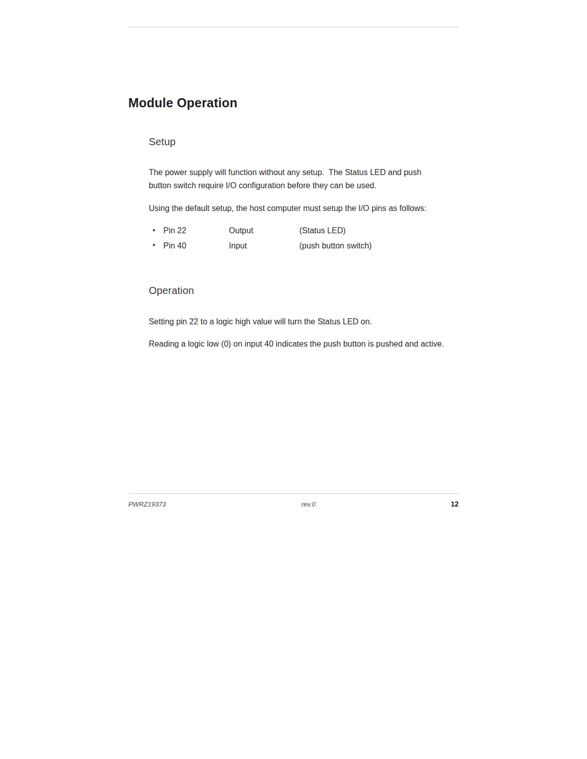Module Operation
Setup
The power supply will function without any setup. The Status LED and push button switch require I/O configuration before they can be used.
Using the default setup, the host computer must setup the I/O pins as follows:
Pin 22 Output(Status LED)
Pin 40 Input(push button switch)
Operation
Setting pin 22 to a logic high value will turn the Status LED on.
Reading a logic low (0) on input 40 indicates the push button is pushed and active.
PWRZ19373 rev.0 12